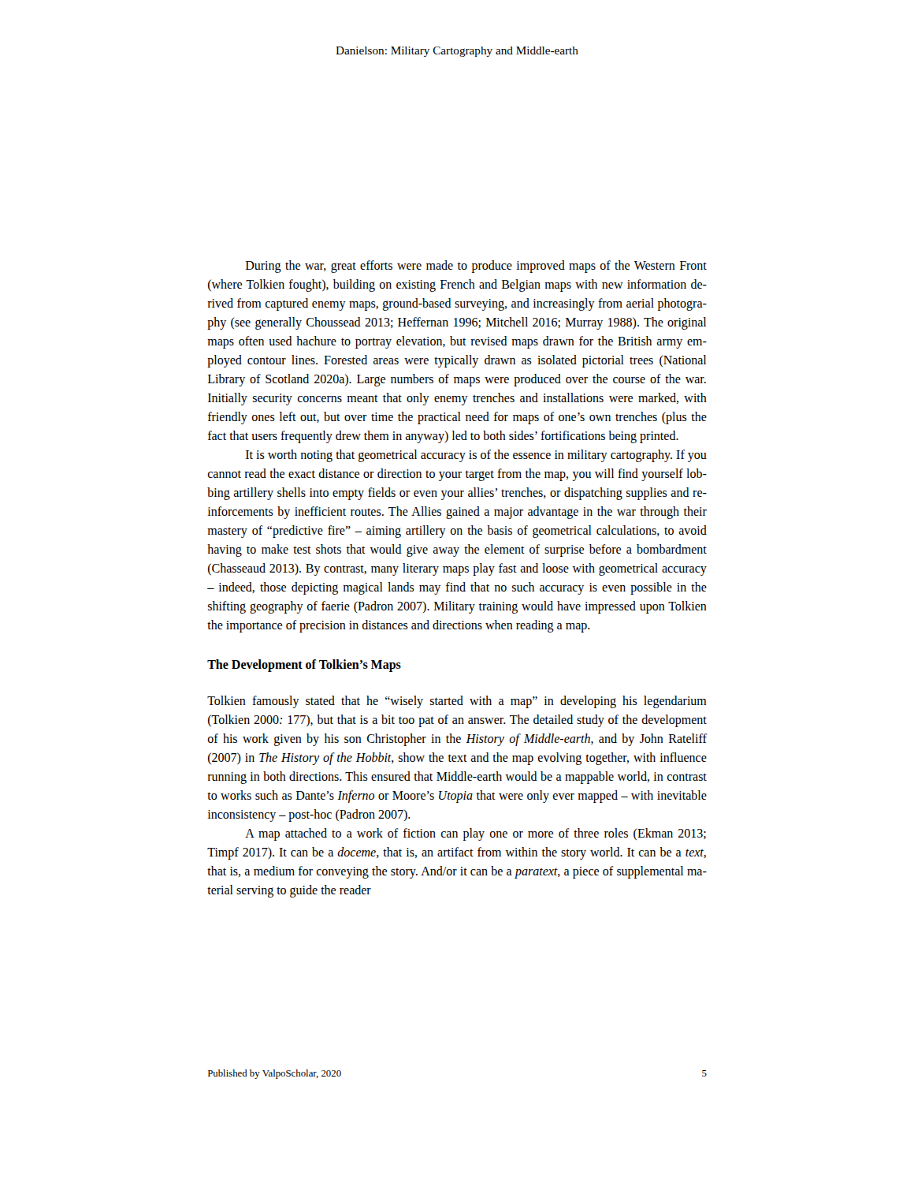Danielson: Military Cartography and Middle-earth
During the war, great efforts were made to produce improved maps of the Western Front (where Tolkien fought), building on existing French and Belgian maps with new information derived from captured enemy maps, ground-based surveying, and increasingly from aerial photography (see generally Choussead 2013; Heffernan 1996; Mitchell 2016; Murray 1988). The original maps often used hachure to portray elevation, but revised maps drawn for the British army employed contour lines. Forested areas were typically drawn as isolated pictorial trees (National Library of Scotland 2020a). Large numbers of maps were produced over the course of the war. Initially security concerns meant that only enemy trenches and installations were marked, with friendly ones left out, but over time the practical need for maps of one’s own trenches (plus the fact that users frequently drew them in anyway) led to both sides’ fortifications being printed.
It is worth noting that geometrical accuracy is of the essence in military cartography. If you cannot read the exact distance or direction to your target from the map, you will find yourself lobbing artillery shells into empty fields or even your allies’ trenches, or dispatching supplies and reinforcements by inefficient routes. The Allies gained a major advantage in the war through their mastery of “predictive fire” – aiming artillery on the basis of geometrical calculations, to avoid having to make test shots that would give away the element of surprise before a bombardment (Chasseaud 2013). By contrast, many literary maps play fast and loose with geometrical accuracy – indeed, those depicting magical lands may find that no such accuracy is even possible in the shifting geography of faerie (Padron 2007). Military training would have impressed upon Tolkien the importance of precision in distances and directions when reading a map.
The Development of Tolkien’s Maps
Tolkien famously stated that he “wisely started with a map” in developing his legendarium (Tolkien 2000: 177), but that is a bit too pat of an answer. The detailed study of the development of his work given by his son Christopher in the History of Middle-earth, and by John Rateliff (2007) in The History of the Hobbit, show the text and the map evolving together, with influence running in both directions. This ensured that Middle-earth would be a mappable world, in contrast to works such as Dante’s Inferno or Moore’s Utopia that were only ever mapped – with inevitable inconsistency – post-hoc (Padron 2007).
A map attached to a work of fiction can play one or more of three roles (Ekman 2013; Timpf 2017). It can be a doceme, that is, an artifact from within the story world. It can be a text, that is, a medium for conveying the story. And/or it can be a paratext, a piece of supplemental material serving to guide the reader
Published by ValpoScholar, 2020
5